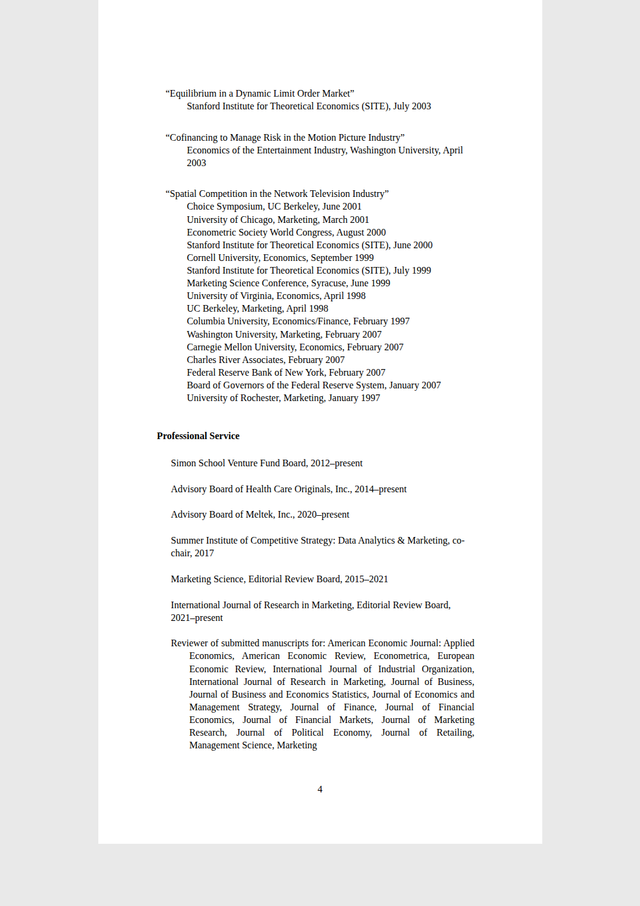“Equilibrium in a Dynamic Limit Order Market”
Stanford Institute for Theoretical Economics (SITE), July 2003
“Cofinancing to Manage Risk in the Motion Picture Industry”
Economics of the Entertainment Industry, Washington University, April 2003
“Spatial Competition in the Network Television Industry”
Choice Symposium, UC Berkeley, June 2001
University of Chicago, Marketing, March 2001
Econometric Society World Congress, August 2000
Stanford Institute for Theoretical Economics (SITE), June 2000
Cornell University, Economics, September 1999
Stanford Institute for Theoretical Economics (SITE), July 1999
Marketing Science Conference, Syracuse, June 1999
University of Virginia, Economics, April 1998
UC Berkeley, Marketing, April 1998
Columbia University, Economics/Finance, February 1997
Washington University, Marketing, February 2007
Carnegie Mellon University, Economics, February 2007
Charles River Associates, February 2007
Federal Reserve Bank of New York, February 2007
Board of Governors of the Federal Reserve System, January 2007
University of Rochester, Marketing, January 1997
Professional Service
Simon School Venture Fund Board, 2012–present
Advisory Board of Health Care Originals, Inc., 2014–present
Advisory Board of Meltek, Inc., 2020–present
Summer Institute of Competitive Strategy: Data Analytics & Marketing, co-chair, 2017
Marketing Science, Editorial Review Board, 2015–2021
International Journal of Research in Marketing, Editorial Review Board, 2021–present
Reviewer of submitted manuscripts for: American Economic Journal: Applied Economics, American Economic Review, Econometrica, European Economic Review, International Journal of Industrial Organization, International Journal of Research in Marketing, Journal of Business, Journal of Business and Economics Statistics, Journal of Economics and Management Strategy, Journal of Finance, Journal of Financial Economics, Journal of Financial Markets, Journal of Marketing Research, Journal of Political Economy, Journal of Retailing, Management Science, Marketing
4